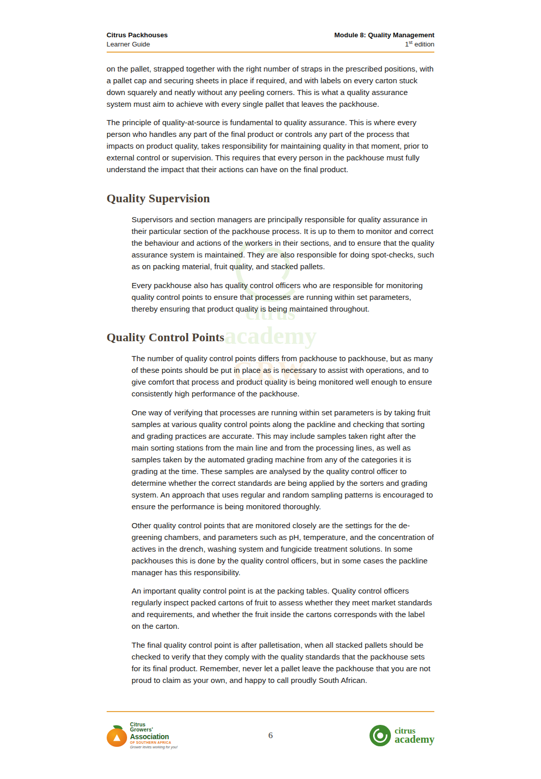citrus
academy
CRW
Citrus Packhouses
Learner Guide
Module 8: Quality Management
1st edition
on the pallet, strapped together with the right number of straps in the prescribed positions, with a pallet cap and securing sheets in place if required, and with labels on every carton stuck down squarely and neatly without any peeling corners. This is what a quality assurance system must aim to achieve with every single pallet that leaves the packhouse.
The principle of quality-at-source is fundamental to quality assurance. This is where every person who handles any part of the final product or controls any part of the process that impacts on product quality, takes responsibility for maintaining quality in that moment, prior to external control or supervision. This requires that every person in the packhouse must fully understand the impact that their actions can have on the final product.
Quality Supervision
Supervisors and section managers are principally responsible for quality assurance in their particular section of the packhouse process. It is up to them to monitor and correct the behaviour and actions of the workers in their sections, and to ensure that the quality assurance system is maintained. They are also responsible for doing spot-checks, such as on packing material, fruit quality, and stacked pallets.
Every packhouse also has quality control officers who are responsible for monitoring quality control points to ensure that processes are running within set parameters, thereby ensuring that product quality is being maintained throughout.
Quality Control Points
The number of quality control points differs from packhouse to packhouse, but as many of these points should be put in place as is necessary to assist with operations, and to give comfort that process and product quality is being monitored well enough to ensure consistently high performance of the packhouse.
One way of verifying that processes are running within set parameters is by taking fruit samples at various quality control points along the packline and checking that sorting and grading practices are accurate. This may include samples taken right after the main sorting stations from the main line and from the processing lines, as well as samples taken by the automated grading machine from any of the categories it is grading at the time. These samples are analysed by the quality control officer to determine whether the correct standards are being applied by the sorters and grading system. An approach that uses regular and random sampling patterns is encouraged to ensure the performance is being monitored thoroughly.
Other quality control points that are monitored closely are the settings for the de-greening chambers, and parameters such as pH, temperature, and the concentration of actives in the drench, washing system and fungicide treatment solutions. In some packhouses this is done by the quality control officers, but in some cases the packline manager has this responsibility.
An important quality control point is at the packing tables. Quality control officers regularly inspect packed cartons of fruit to assess whether they meet market standards and requirements, and whether the fruit inside the cartons corresponds with the label on the carton.
The final quality control point is after palletisation, when all stacked pallets should be checked to verify that they comply with the quality standards that the packhouse sets for its final product. Remember, never let a pallet leave the packhouse that you are not proud to claim as your own, and happy to call proudly South African.
Citrus
Growers'
Association
OF SOUTHERN AFRICA
Grower levies working for you!
6
citrus
academy